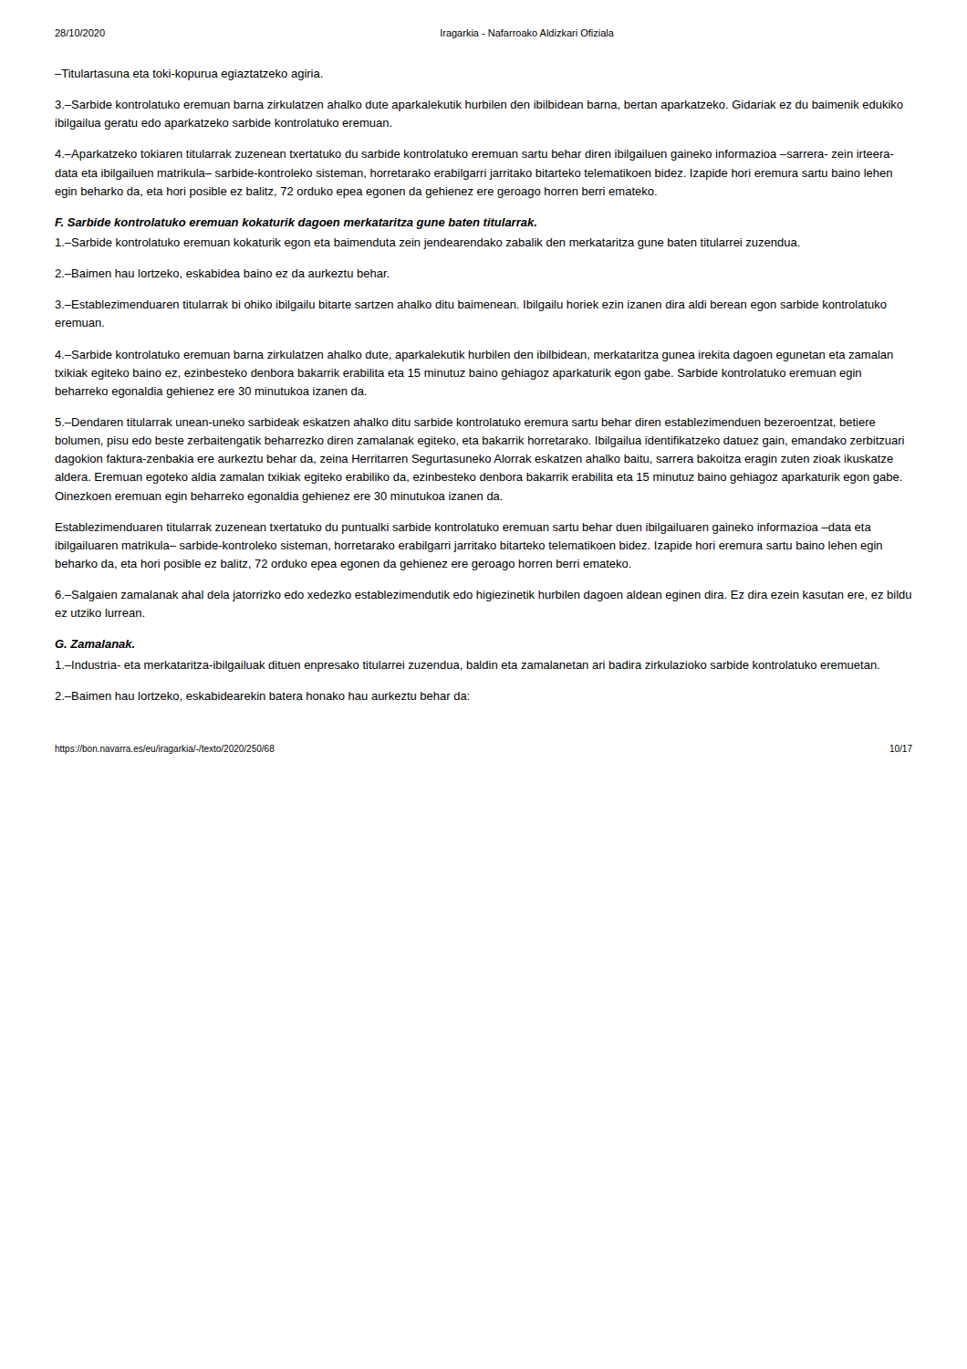28/10/2020 Iragarkia - Nafarroako Aldizkari Ofiziala
–Titulartasuna eta toki-kopurua egiaztatzeko agiria.
3.–Sarbide kontrolatuko eremuan barna zirkulatzen ahalko dute aparkalekutik hurbilen den ibilbidean barna, bertan aparkatzeko. Gidariak ez du baimenik edukiko ibilgailua geratu edo aparkatzeko sarbide kontrolatuko eremuan.
4.–Aparkatzeko tokiaren titularrak zuzenean txertatuko du sarbide kontrolatuko eremuan sartu behar diren ibilgailuen gaineko informazioa –sarrera- zein irteera-data eta ibilgailuen matrikula– sarbide-kontroleko sisteman, horretarako erabilgarri jarritako bitarteko telematikoen bidez. Izapide hori eremura sartu baino lehen egin beharko da, eta hori posible ez balitz, 72 orduko epea egonen da gehienez ere geroago horren berri emateko.
F. Sarbide kontrolatuko eremuan kokaturik dagoen merkataritza gune baten titularrak.
1.–Sarbide kontrolatuko eremuan kokaturik egon eta baimenduta zein jendearendako zabalik den merkataritza gune baten titularrei zuzendua.
2.–Baimen hau lortzeko, eskabidea baino ez da aurkeztu behar.
3.–Establezimenduaren titularrak bi ohiko ibilgailu bitarte sartzen ahalko ditu baimenean. Ibilgailu horiek ezin izanen dira aldi berean egon sarbide kontrolatuko eremuan.
4.–Sarbide kontrolatuko eremuan barna zirkulatzen ahalko dute, aparkalekutik hurbilen den ibilbidean, merkataritza gunea irekita dagoen egunetan eta zamalan txikiak egiteko baino ez, ezinbesteko denbora bakarrik erabilita eta 15 minutuz baino gehiagoz aparkaturik egon gabe. Sarbide kontrolatuko eremuan egin beharreko egonaldia gehienez ere 30 minutukoa izanen da.
5.–Dendaren titularrak unean-uneko sarbideak eskatzen ahalko ditu sarbide kontrolatuko eremura sartu behar diren establezimenduen bezeroentzat, betiere bolumen, pisu edo beste zerbaitengatik beharrezko diren zamalanak egiteko, eta bakarrik horretarako. Ibilgailua identifikatzeko datuez gain, emandako zerbitzuari dagokion faktura-zenbakia ere aurkeztu behar da, zeina Herritarren Segurtasuneko Alorrak eskatzen ahalko baitu, sarrera bakoitza eragin zuten zioak ikuskatze aldera. Eremuan egoteko aldia zamalan txikiak egiteko erabiliko da, ezinbesteko denbora bakarrik erabilita eta 15 minutuz baino gehiagoz aparkaturik egon gabe. Oinezkoen eremuan egin beharreko egonaldia gehienez ere 30 minutukoa izanen da.
Establezimenduaren titularrak zuzenean txertatuko du puntualki sarbide kontrolatuko eremuan sartu behar duen ibilgailuaren gaineko informazioa –data eta ibilgailuaren matrikula– sarbide-kontroleko sisteman, horretarako erabilgarri jarritako bitarteko telematikoen bidez. Izapide hori eremura sartu baino lehen egin beharko da, eta hori posible ez balitz, 72 orduko epea egonen da gehienez ere geroago horren berri emateko.
6.–Salgaien zamalanak ahal dela jatorrizko edo xedezko establezimendutik edo higiezinetik hurbilen dagoen aldean eginen dira. Ez dira ezein kasutan ere, ez bildu ez utziko lurrean.
G. Zamalanak.
1.–Industria- eta merkataritza-ibilgailuak dituen enpresako titularrei zuzendua, baldin eta zamalanetan ari badira zirkulazioko sarbide kontrolatuko eremuetan.
2.–Baimen hau lortzeko, eskabidearekin batera honako hau aurkeztu behar da:
https://bon.navarra.es/eu/iragarkia/-/texto/2020/250/68 10/17